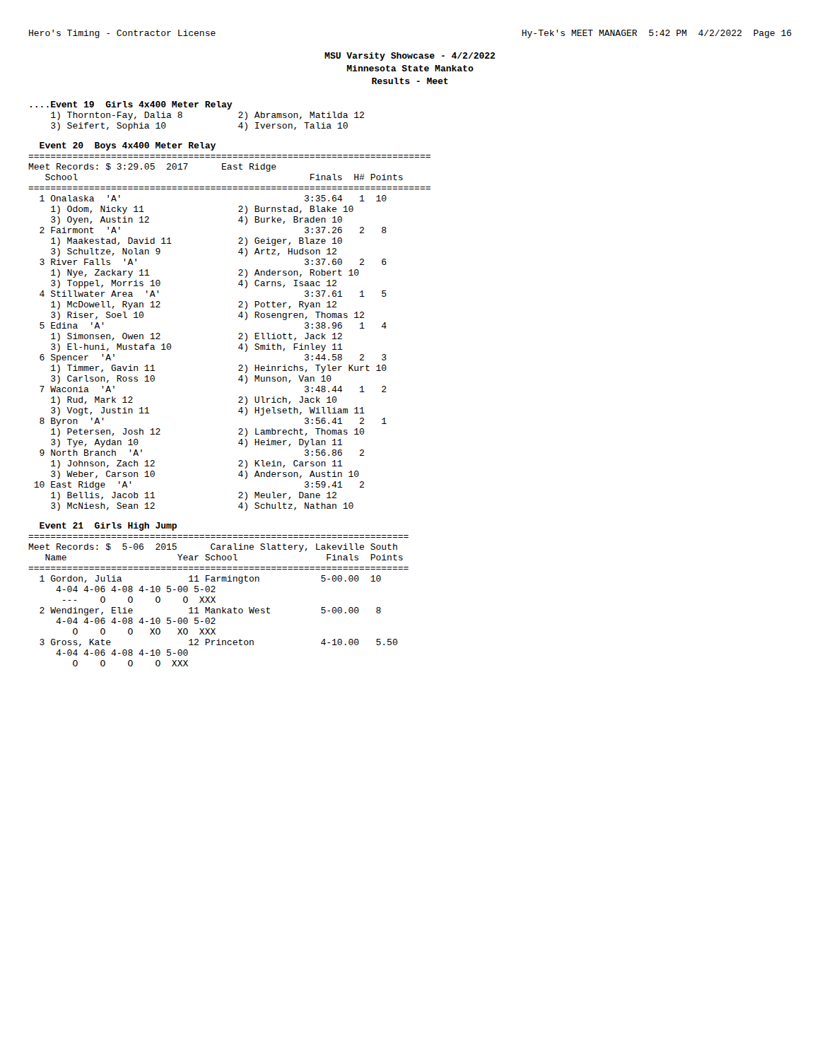Hero's Timing - Contractor License Hy-Tek's MEET MANAGER 5:42 PM 4/2/2022 Page 16
MSU Varsity Showcase - 4/2/2022
Minnesota State Mankato
Results - Meet
....Event 19  Girls 4x400 Meter Relay
    1) Thornton-Fay, Dalia 8          2) Abramson, Matilda 12
    3) Seifert, Sophia 10             4) Iverson, Talia 10
  Event 20  Boys 4x400 Meter Relay
=========================================================================
Meet Records: $ 3:29.05  2017      East Ridge
   School                                          Finals  H# Points
=========================================================================
  1 Onalaska  'A'                                 3:35.64   1  10
    1) Odom, Nicky 11                 2) Burnstad, Blake 10
    3) Oyen, Austin 12                4) Burke, Braden 10
  2 Fairmont  'A'                                 3:37.26   2   8
    1) Maakestad, David 11            2) Geiger, Blaze 10
    3) Schultze, Nolan 9              4) Artz, Hudson 12
  3 River Falls  'A'                              3:37.60   2   6
    1) Nye, Zackary 11                2) Anderson, Robert 10
    3) Toppel, Morris 10              4) Carns, Isaac 12
  4 Stillwater Area  'A'                          3:37.61   1   5
    1) McDowell, Ryan 12              2) Potter, Ryan 12
    3) Riser, Soel 10                 4) Rosengren, Thomas 12
  5 Edina  'A'                                    3:38.96   1   4
    1) Simonsen, Owen 12              2) Elliott, Jack 12
    3) El-huni, Mustafa 10            4) Smith, Finley 11
  6 Spencer  'A'                                  3:44.58   2   3
    1) Timmer, Gavin 11               2) Heinrichs, Tyler Kurt 10
    3) Carlson, Ross 10               4) Munson, Van 10
  7 Waconia  'A'                                  3:48.44   1   2
    1) Rud, Mark 12                   2) Ulrich, Jack 10
    3) Vogt, Justin 11                4) Hjelseth, William 11
  8 Byron  'A'                                    3:56.41   2   1
    1) Petersen, Josh 12              2) Lambrecht, Thomas 10
    3) Tye, Aydan 10                  4) Heimer, Dylan 11
  9 North Branch  'A'                             3:56.86   2
    1) Johnson, Zach 12               2) Klein, Carson 11
    3) Weber, Carson 10               4) Anderson, Austin 10
 10 East Ridge  'A'                               3:59.41   2
    1) Bellis, Jacob 11               2) Meuler, Dane 12
    3) McNiesh, Sean 12               4) Schultz, Nathan 10
  Event 21  Girls High Jump
=====================================================================
Meet Records: $  5-06  2015      Caraline Slattery, Lakeville South
   Name                    Year School                Finals  Points
=====================================================================
  1 Gordon, Julia            11 Farmington           5-00.00  10
     4-04 4-06 4-08 4-10 5-00 5-02
      ---    O    O    O    O  XXX
  2 Wendinger, Elie          11 Mankato West         5-00.00   8
     4-04 4-06 4-08 4-10 5-00 5-02
        O    O    O   XO   XO  XXX
  3 Gross, Kate              12 Princeton            4-10.00   5.50
     4-04 4-06 4-08 4-10 5-00
        O    O    O    O  XXX